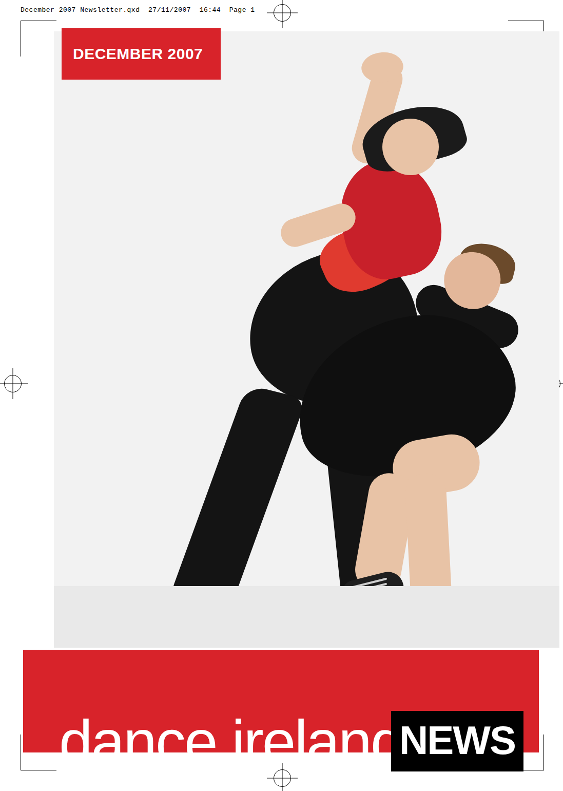December 2007 Newsletter.qxd 27/11/2007 16:44 Page 1
DECEMBER 2007
Cover photograph of two dancers.
dance ireland
NEWS